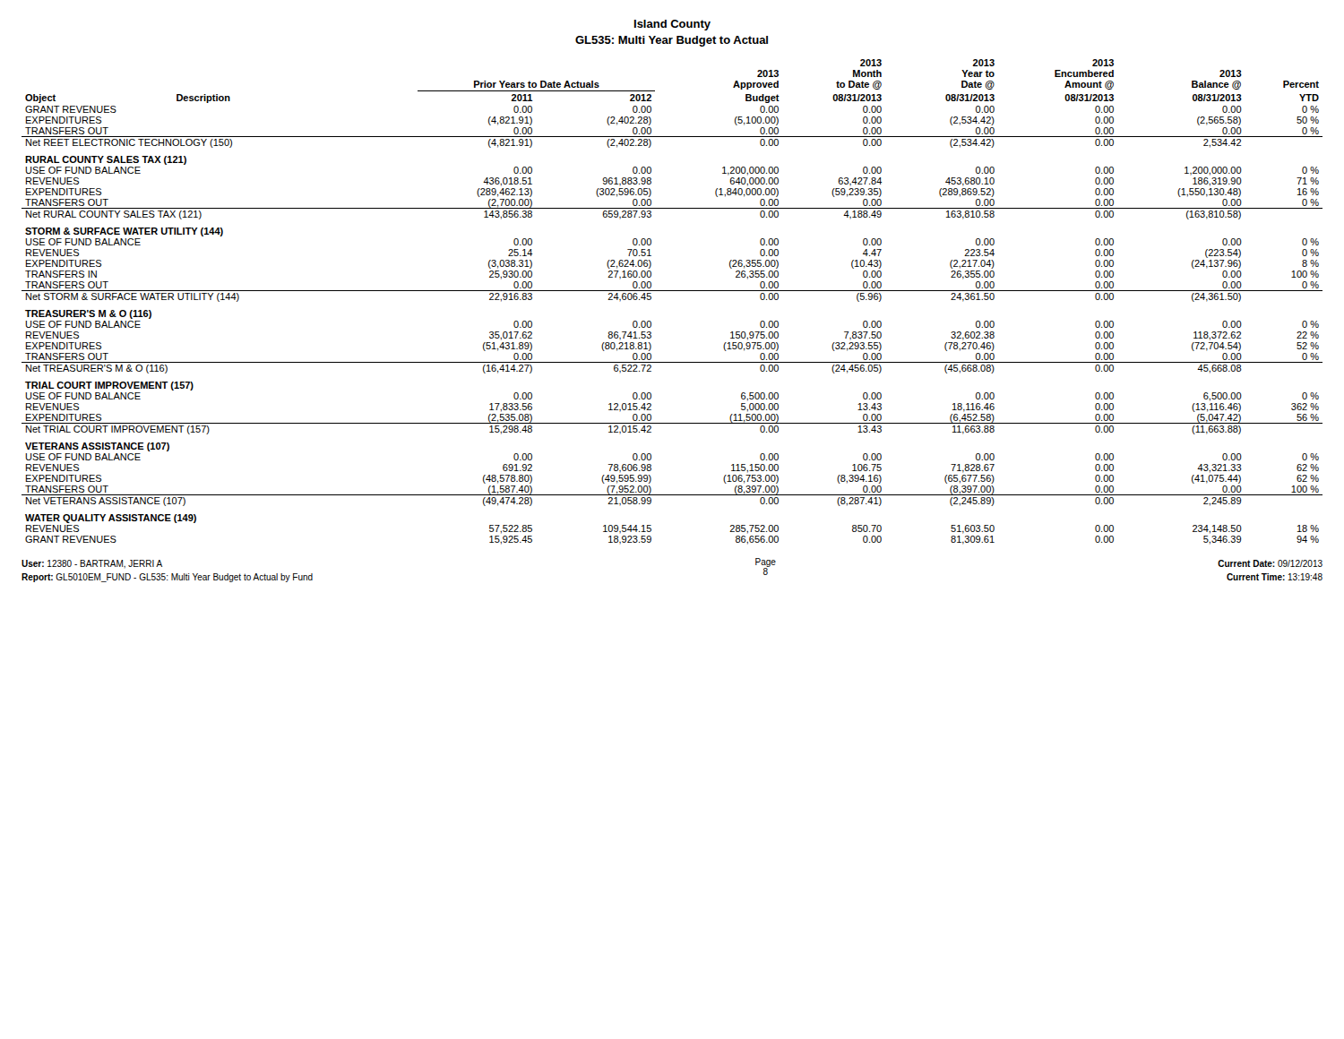Island County
GL535: Multi Year Budget to Actual
| | Prior Years to Date Actuals | 2013 Approved | 2013 Month to Date @ | 2013 Year to Date @ | 2013 Encumbered Amount @ | 2013 Balance @ | Percent |
| --- | --- | --- | --- | --- | --- | --- | --- |
| Object | Description | 2011 | 2012 | Budget | 08/31/2013 | 08/31/2013 | 08/31/2013 | 08/31/2013 | YTD |
| GRANT REVENUES | 0.00 | 0.00 | 0.00 | 0.00 | 0.00 | 0.00 | 0.00 | 0 % |
| EXPENDITURES | (4,821.91) | (2,402.28) | (5,100.00) | 0.00 | (2,534.42) | 0.00 | (2,565.58) | 50 % |
| TRANSFERS OUT | 0.00 | 0.00 | 0.00 | 0.00 | 0.00 | 0.00 | 0.00 | 0 % |
| Net REET ELECTRONIC TECHNOLOGY (150) | (4,821.91) | (2,402.28) | 0.00 | 0.00 | (2,534.42) | 0.00 | 2,534.42 | |
| RURAL COUNTY SALES TAX (121) |
| USE OF FUND BALANCE | 0.00 | 0.00 | 1,200,000.00 | 0.00 | 0.00 | 0.00 | 1,200,000.00 | 0 % |
| REVENUES | 436,018.51 | 961,883.98 | 640,000.00 | 63,427.84 | 453,680.10 | 0.00 | 186,319.90 | 71 % |
| EXPENDITURES | (289,462.13) | (302,596.05) | (1,840,000.00) | (59,239.35) | (289,869.52) | 0.00 | (1,550,130.48) | 16 % |
| TRANSFERS OUT | (2,700.00) | 0.00 | 0.00 | 0.00 | 0.00 | 0.00 | 0.00 | 0 % |
| Net RURAL COUNTY SALES TAX (121) | 143,856.38 | 659,287.93 | 0.00 | 4,188.49 | 163,810.58 | 0.00 | (163,810.58) | |
| STORM & SURFACE WATER UTILITY (144) |
| USE OF FUND BALANCE | 0.00 | 0.00 | 0.00 | 0.00 | 0.00 | 0.00 | 0.00 | 0 % |
| REVENUES | 25.14 | 70.51 | 0.00 | 4.47 | 223.54 | 0.00 | (223.54) | 0 % |
| EXPENDITURES | (3,038.31) | (2,624.06) | (26,355.00) | (10.43) | (2,217.04) | 0.00 | (24,137.96) | 8 % |
| TRANSFERS IN | 25,930.00 | 27,160.00 | 26,355.00 | 0.00 | 26,355.00 | 0.00 | 0.00 | 100 % |
| TRANSFERS OUT | 0.00 | 0.00 | 0.00 | 0.00 | 0.00 | 0.00 | 0.00 | 0 % |
| Net STORM & SURFACE WATER UTILITY (144) | 22,916.83 | 24,606.45 | 0.00 | (5.96) | 24,361.50 | 0.00 | (24,361.50) | |
| TREASURER'S M & O (116) |
| USE OF FUND BALANCE | 0.00 | 0.00 | 0.00 | 0.00 | 0.00 | 0.00 | 0.00 | 0 % |
| REVENUES | 35,017.62 | 86,741.53 | 150,975.00 | 7,837.50 | 32,602.38 | 0.00 | 118,372.62 | 22 % |
| EXPENDITURES | (51,431.89) | (80,218.81) | (150,975.00) | (32,293.55) | (78,270.46) | 0.00 | (72,704.54) | 52 % |
| TRANSFERS OUT | 0.00 | 0.00 | 0.00 | 0.00 | 0.00 | 0.00 | 0.00 | 0 % |
| Net TREASURER'S M & O (116) | (16,414.27) | 6,522.72 | 0.00 | (24,456.05) | (45,668.08) | 0.00 | 45,668.08 | |
| TRIAL COURT IMPROVEMENT (157) |
| USE OF FUND BALANCE | 0.00 | 0.00 | 6,500.00 | 0.00 | 0.00 | 0.00 | 6,500.00 | 0 % |
| REVENUES | 17,833.56 | 12,015.42 | 5,000.00 | 13.43 | 18,116.46 | 0.00 | (13,116.46) | 362 % |
| EXPENDITURES | (2,535.08) | 0.00 | (11,500.00) | 0.00 | (6,452.58) | 0.00 | (5,047.42) | 56 % |
| Net TRIAL COURT IMPROVEMENT (157) | 15,298.48 | 12,015.42 | 0.00 | 13.43 | 11,663.88 | 0.00 | (11,663.88) | |
| VETERANS ASSISTANCE (107) |
| USE OF FUND BALANCE | 0.00 | 0.00 | 0.00 | 0.00 | 0.00 | 0.00 | 0.00 | 0 % |
| REVENUES | 691.92 | 78,606.98 | 115,150.00 | 106.75 | 71,828.67 | 0.00 | 43,321.33 | 62 % |
| EXPENDITURES | (48,578.80) | (49,595.99) | (106,753.00) | (8,394.16) | (65,677.56) | 0.00 | (41,075.44) | 62 % |
| TRANSFERS OUT | (1,587.40) | (7,952.00) | (8,397.00) | 0.00 | (8,397.00) | 0.00 | 0.00 | 100 % |
| Net VETERANS ASSISTANCE (107) | (49,474.28) | 21,058.99 | 0.00 | (8,287.41) | (2,245.89) | 0.00 | 2,245.89 | |
| WATER QUALITY ASSISTANCE (149) |
| REVENUES | 57,522.85 | 109,544.15 | 285,752.00 | 850.70 | 51,603.50 | 0.00 | 234,148.50 | 18 % |
| GRANT REVENUES | 15,925.45 | 18,923.59 | 86,656.00 | 0.00 | 81,309.61 | 0.00 | 5,346.39 | 94 % |
User: 12380 - BARTRAM, JERRI A
Report: GL5010EM_FUND - GL535: Multi Year Budget to Actual by Fund
Page
8
Current Date: 09/12/2013
Current Time: 13:19:48